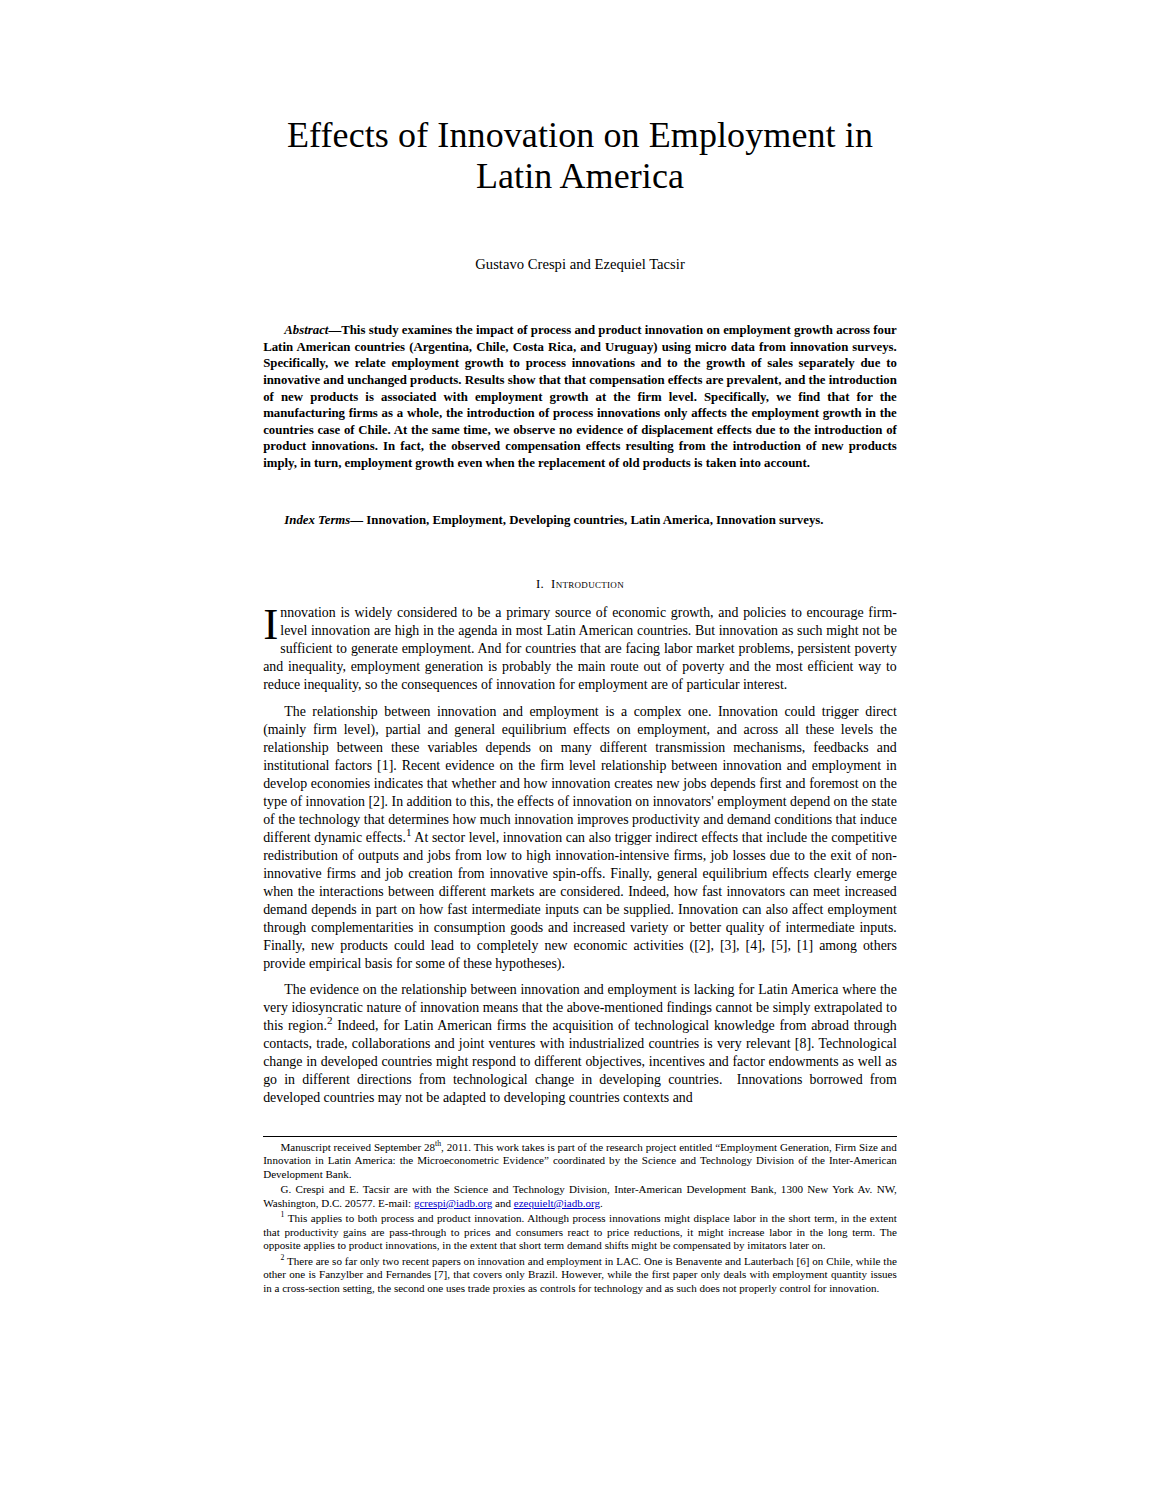Effects of Innovation on Employment in Latin America
Gustavo Crespi and Ezequiel Tacsir
Abstract—This study examines the impact of process and product innovation on employment growth across four Latin American countries (Argentina, Chile, Costa Rica, and Uruguay) using micro data from innovation surveys. Specifically, we relate employment growth to process innovations and to the growth of sales separately due to innovative and unchanged products. Results show that that compensation effects are prevalent, and the introduction of new products is associated with employment growth at the firm level. Specifically, we find that for the manufacturing firms as a whole, the introduction of process innovations only affects the employment growth in the countries case of Chile. At the same time, we observe no evidence of displacement effects due to the introduction of product innovations. In fact, the observed compensation effects resulting from the introduction of new products imply, in turn, employment growth even when the replacement of old products is taken into account.
Index Terms— Innovation, Employment, Developing countries, Latin America, Innovation surveys.
I. Introduction
Innovation is widely considered to be a primary source of economic growth, and policies to encourage firm-level innovation are high in the agenda in most Latin American countries. But innovation as such might not be sufficient to generate employment. And for countries that are facing labor market problems, persistent poverty and inequality, employment generation is probably the main route out of poverty and the most efficient way to reduce inequality, so the consequences of innovation for employment are of particular interest.
The relationship between innovation and employment is a complex one. Innovation could trigger direct (mainly firm level), partial and general equilibrium effects on employment, and across all these levels the relationship between these variables depends on many different transmission mechanisms, feedbacks and institutional factors [1]. Recent evidence on the firm level relationship between innovation and employment in develop economies indicates that whether and how innovation creates new jobs depends first and foremost on the type of innovation [2]. In addition to this, the effects of innovation on innovators' employment depend on the state of the technology that determines how much innovation improves productivity and demand conditions that induce different dynamic effects.1 At sector level, innovation can also trigger indirect effects that include the competitive redistribution of outputs and jobs from low to high innovation-intensive firms, job losses due to the exit of non-innovative firms and job creation from innovative spin-offs. Finally, general equilibrium effects clearly emerge when the interactions between different markets are considered. Indeed, how fast innovators can meet increased demand depends in part on how fast intermediate inputs can be supplied. Innovation can also affect employment through complementarities in consumption goods and increased variety or better quality of intermediate inputs. Finally, new products could lead to completely new economic activities ([2], [3], [4], [5], [1] among others provide empirical basis for some of these hypotheses).
The evidence on the relationship between innovation and employment is lacking for Latin America where the very idiosyncratic nature of innovation means that the above-mentioned findings cannot be simply extrapolated to this region.2 Indeed, for Latin American firms the acquisition of technological knowledge from abroad through contacts, trade, collaborations and joint ventures with industrialized countries is very relevant [8]. Technological change in developed countries might respond to different objectives, incentives and factor endowments as well as go in different directions from technological change in developing countries. Innovations borrowed from developed countries may not be adapted to developing countries contexts and
Manuscript received September 28th, 2011. This work takes is part of the research project entitled “Employment Generation, Firm Size and Innovation in Latin America: the Microeconometric Evidence” coordinated by the Science and Technology Division of the Inter-American Development Bank.
G. Crespi and E. Tacsir are with the Science and Technology Division, Inter-American Development Bank, 1300 New York Av. NW, Washington, D.C. 20577. E-mail: gcrespi@iadb.org and ezequielt@iadb.org.
1 This applies to both process and product innovation. Although process innovations might displace labor in the short term, in the extent that productivity gains are pass-through to prices and consumers react to price reductions, it might increase labor in the long term. The opposite applies to product innovations, in the extent that short term demand shifts might be compensated by imitators later on.
2 There are so far only two recent papers on innovation and employment in LAC. One is Benavente and Lauterbach [6] on Chile, while the other one is Fanzylber and Fernandes [7], that covers only Brazil. However, while the first paper only deals with employment quantity issues in a cross-section setting, the second one uses trade proxies as controls for technology and as such does not properly control for innovation.